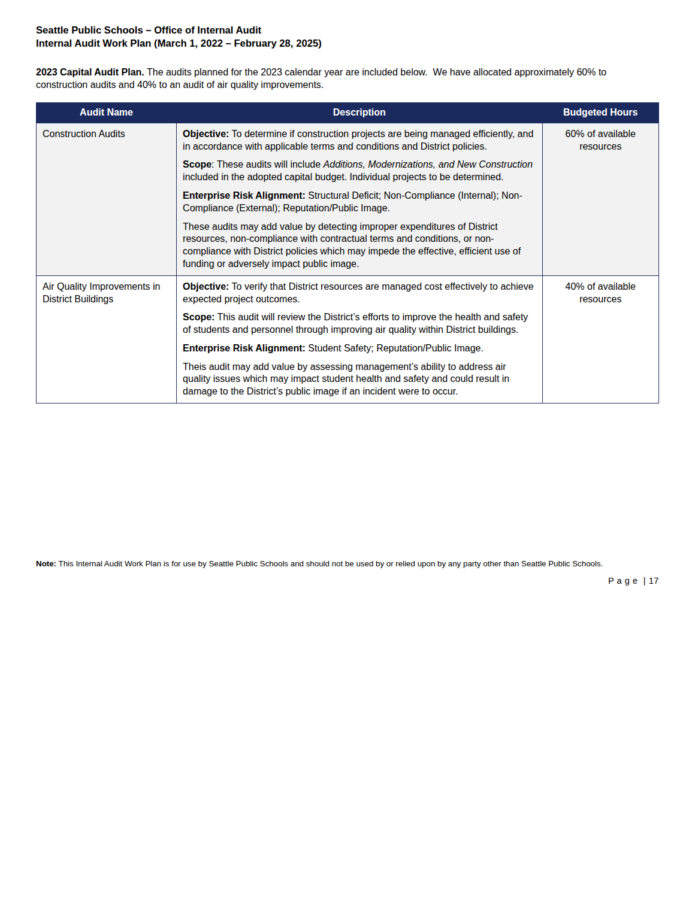Seattle Public Schools – Office of Internal Audit
Internal Audit Work Plan (March 1, 2022 – February 28, 2025)
2023 Capital Audit Plan. The audits planned for the 2023 calendar year are included below. We have allocated approximately 60% to construction audits and 40% to an audit of air quality improvements.
| Audit Name | Description | Budgeted Hours |
| --- | --- | --- |
| Construction Audits | Objective: To determine if construction projects are being managed efficiently, and in accordance with applicable terms and conditions and District policies. Scope : These audits will include Additions, Modernizations, and New Construction included in the adopted capital budget. Individual projects to be determined. Enterprise Risk Alignment: Structural Deficit; Non-Compliance (Internal); Non-Compliance (External); Reputation/Public Image. These audits may add value by detecting improper expenditures of District resources, non-compliance with contractual terms and conditions, or non-compliance with District policies which may impede the effective, efficient use of funding or adversely impact public image. | 60% of available resources |
| Air Quality Improvements in District Buildings | Objective: To verify that District resources are managed cost effectively to achieve expected project outcomes. Scope: This audit will review the District’s efforts to improve the health and safety of students and personnel through improving air quality within District buildings. Enterprise Risk Alignment: Student Safety; Reputation/Public Image. Theis audit may add value by assessing management’s ability to address air quality issues which may impact student health and safety and could result in damage to the District’s public image if an incident were to occur. | 40% of available resources |
Note: This Internal Audit Work Plan is for use by Seattle Public Schools and should not be used by or relied upon by any party other than Seattle Public Schools.
P a g e | 17